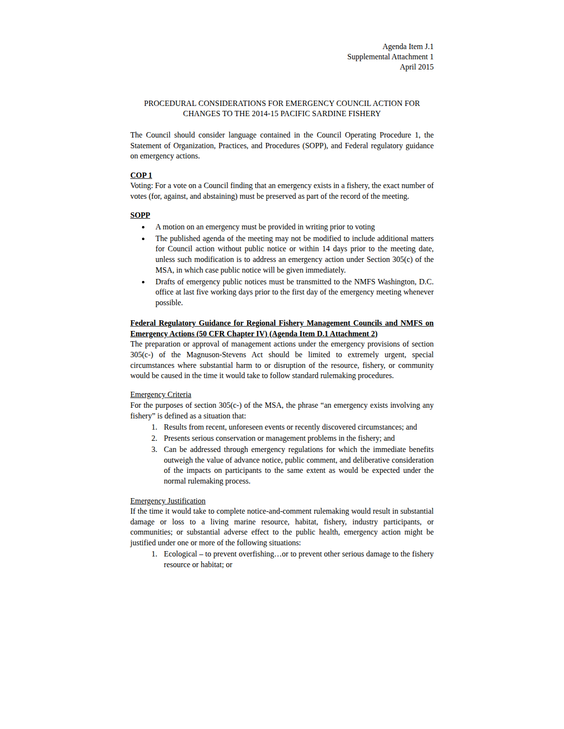Agenda Item J.1
Supplemental Attachment 1
April 2015
Procedural Considerations for Emergency Council Action for
Changes to the 2014-15 Pacific Sardine Fishery
The Council should consider language contained in the Council Operating Procedure 1, the Statement of Organization, Practices, and Procedures (SOPP), and Federal regulatory guidance on emergency actions.
COP 1
Voting: For a vote on a Council finding that an emergency exists in a fishery, the exact number of votes (for, against, and abstaining) must be preserved as part of the record of the meeting.
SOPP
A motion on an emergency must be provided in writing prior to voting
The published agenda of the meeting may not be modified to include additional matters for Council action without public notice or within 14 days prior to the meeting date, unless such modification is to address an emergency action under Section 305(c) of the MSA, in which case public notice will be given immediately.
Drafts of emergency public notices must be transmitted to the NMFS Washington, D.C. office at last five working days prior to the first day of the emergency meeting whenever possible.
Federal Regulatory Guidance for Regional Fishery Management Councils and NMFS on Emergency Actions (50 CFR Chapter IV) (Agenda Item D.1 Attachment 2)
The preparation or approval of management actions under the emergency provisions of section 305(c-) of the Magnuson-Stevens Act should be limited to extremely urgent, special circumstances where substantial harm to or disruption of the resource, fishery, or community would be caused in the time it would take to follow standard rulemaking procedures.
Emergency Criteria
For the purposes of section 305(c-) of the MSA, the phrase “an emergency exists involving any fishery” is defined as a situation that:
Results from recent, unforeseen events or recently discovered circumstances; and
Presents serious conservation or management problems in the fishery; and
Can be addressed through emergency regulations for which the immediate benefits outweigh the value of advance notice, public comment, and deliberative consideration of the impacts on participants to the same extent as would be expected under the normal rulemaking process.
Emergency Justification
If the time it would take to complete notice-and-comment rulemaking would result in substantial damage or loss to a living marine resource, habitat, fishery, industry participants, or communities; or substantial adverse effect to the public health, emergency action might be justified under one or more of the following situations:
Ecological – to prevent overfishing…or to prevent other serious damage to the fishery resource or habitat; or